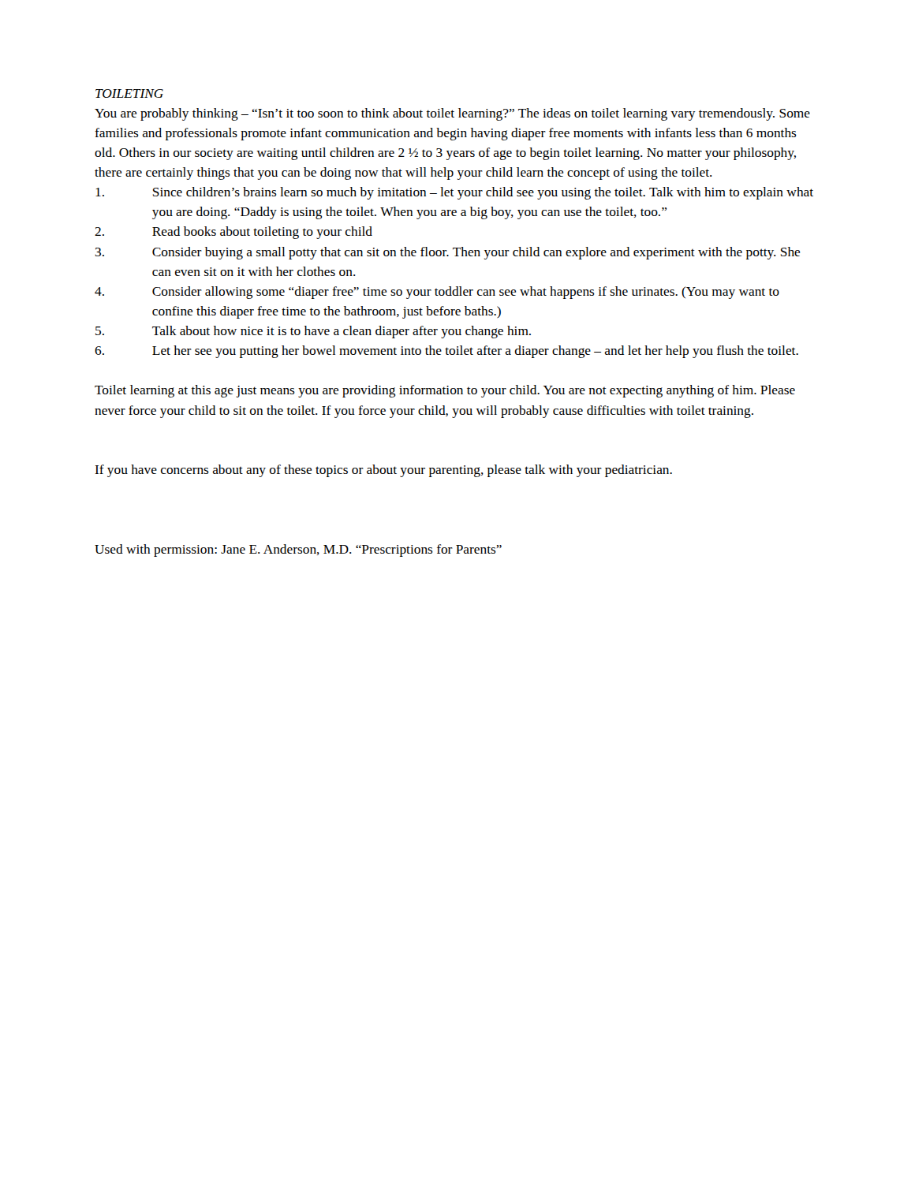TOILETING
You are probably thinking – “Isn’t it too soon to think about toilet learning?” The ideas on toilet learning vary tremendously. Some families and professionals promote infant communication and begin having diaper free moments with infants less than 6 months old. Others in our society are waiting until children are 2 ½ to 3 years of age to begin toilet learning. No matter your philosophy, there are certainly things that you can be doing now that will help your child learn the concept of using the toilet.
Since children’s brains learn so much by imitation – let your child see you using the toilet. Talk with him to explain what you are doing. “Daddy is using the toilet. When you are a big boy, you can use the toilet, too.”
Read books about toileting to your child
Consider buying a small potty that can sit on the floor. Then your child can explore and experiment with the potty. She can even sit on it with her clothes on.
Consider allowing some “diaper free” time so your toddler can see what happens if she urinates. (You may want to confine this diaper free time to the bathroom, just before baths.)
Talk about how nice it is to have a clean diaper after you change him.
Let her see you putting her bowel movement into the toilet after a diaper change – and let her help you flush the toilet.
Toilet learning at this age just means you are providing information to your child. You are not expecting anything of him. Please never force your child to sit on the toilet. If you force your child, you will probably cause difficulties with toilet training.
If you have concerns about any of these topics or about your parenting, please talk with your pediatrician.
Used with permission: Jane E. Anderson, M.D. “Prescriptions for Parents”